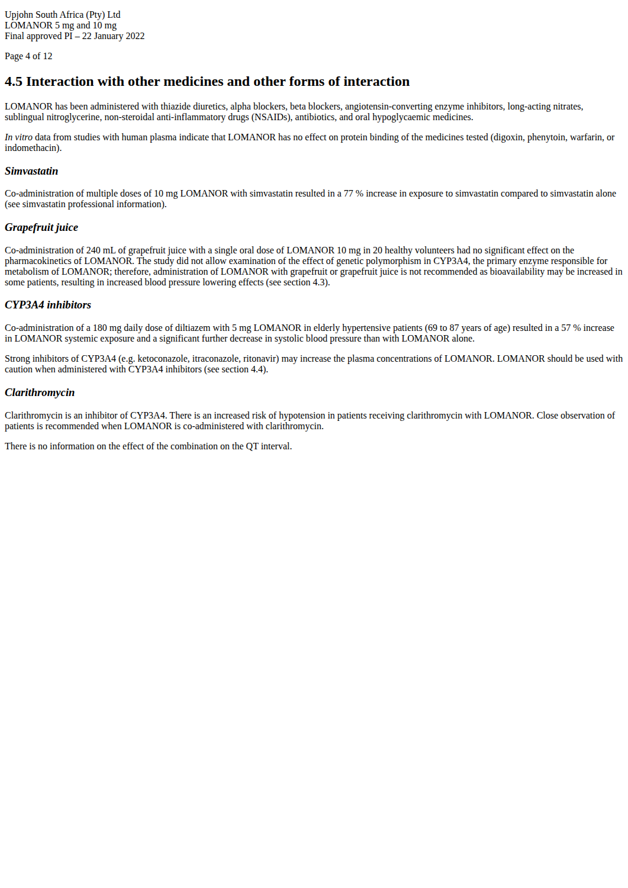Upjohn South Africa (Pty) Ltd
LOMANOR 5 mg and 10 mg
Final approved PI – 22 January 2022
Page 4 of 12
4.5 Interaction with other medicines and other forms of interaction
LOMANOR has been administered with thiazide diuretics, alpha blockers, beta blockers, angiotensin-converting enzyme inhibitors, long-acting nitrates, sublingual nitroglycerine, non-steroidal anti-inflammatory drugs (NSAIDs), antibiotics, and oral hypoglycaemic medicines.
In vitro data from studies with human plasma indicate that LOMANOR has no effect on protein binding of the medicines tested (digoxin, phenytoin, warfarin, or indomethacin).
Simvastatin
Co-administration of multiple doses of 10 mg LOMANOR with simvastatin resulted in a 77 % increase in exposure to simvastatin compared to simvastatin alone (see simvastatin professional information).
Grapefruit juice
Co-administration of 240 mL of grapefruit juice with a single oral dose of LOMANOR 10 mg in 20 healthy volunteers had no significant effect on the pharmacokinetics of LOMANOR. The study did not allow examination of the effect of genetic polymorphism in CYP3A4, the primary enzyme responsible for metabolism of LOMANOR; therefore, administration of LOMANOR with grapefruit or grapefruit juice is not recommended as bioavailability may be increased in some patients, resulting in increased blood pressure lowering effects (see section 4.3).
CYP3A4 inhibitors
Co-administration of a 180 mg daily dose of diltiazem with 5 mg LOMANOR in elderly hypertensive patients (69 to 87 years of age) resulted in a 57 % increase in LOMANOR systemic exposure and a significant further decrease in systolic blood pressure than with LOMANOR alone.
Strong inhibitors of CYP3A4 (e.g. ketoconazole, itraconazole, ritonavir) may increase the plasma concentrations of LOMANOR. LOMANOR should be used with caution when administered with CYP3A4 inhibitors (see section 4.4).
Clarithromycin
Clarithromycin is an inhibitor of CYP3A4. There is an increased risk of hypotension in patients receiving clarithromycin with LOMANOR. Close observation of patients is recommended when LOMANOR is co-administered with clarithromycin.
There is no information on the effect of the combination on the QT interval.